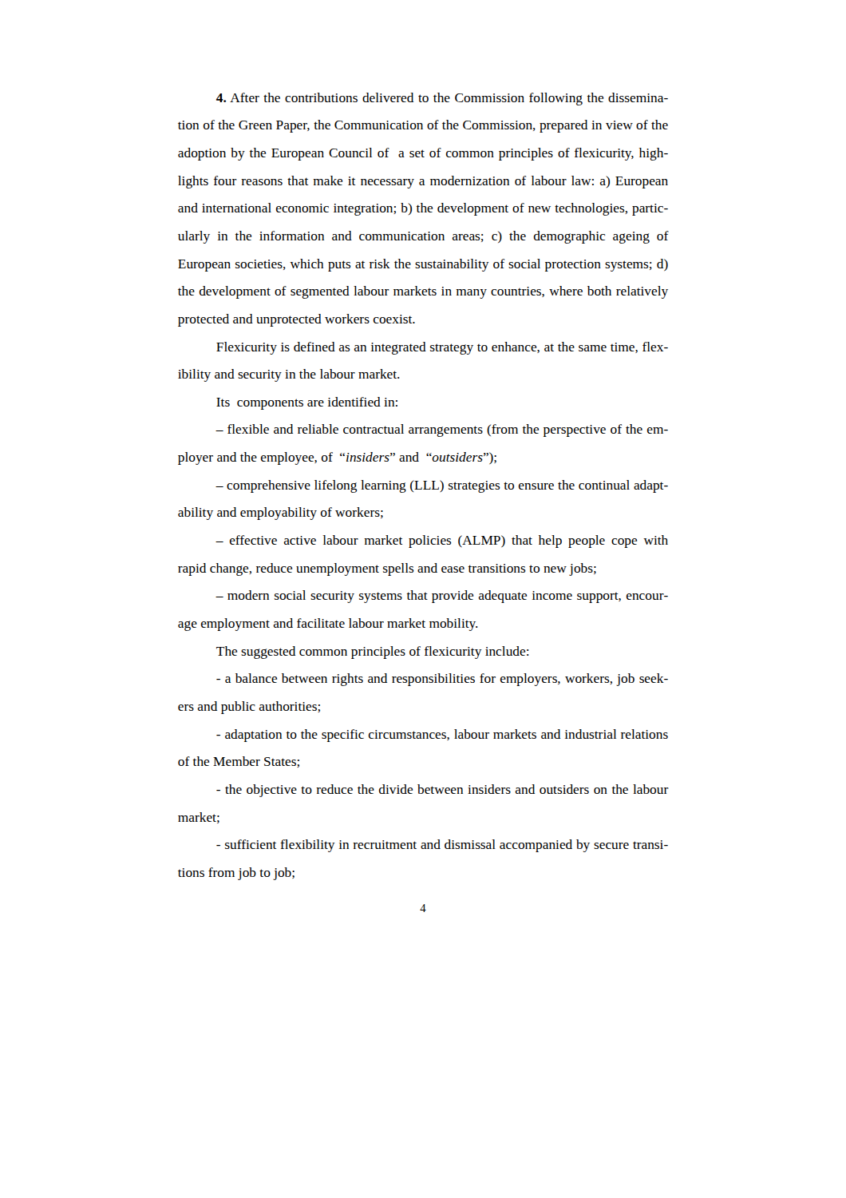4. After the contributions delivered to the Commission following the dissemination of the Green Paper, the Communication of the Commission, prepared in view of the adoption by the European Council of a set of common principles of flexicurity, highlights four reasons that make it necessary a modernization of labour law: a) European and international economic integration; b) the development of new technologies, particularly in the information and communication areas; c) the demographic ageing of European societies, which puts at risk the sustainability of social protection systems; d) the development of segmented labour markets in many countries, where both relatively protected and unprotected workers coexist.
Flexicurity is defined as an integrated strategy to enhance, at the same time, flexibility and security in the labour market.
Its components are identified in:
– flexible and reliable contractual arrangements (from the perspective of the employer and the employee, of “insiders” and “outsiders”);
– comprehensive lifelong learning (LLL) strategies to ensure the continual adaptability and employability of workers;
– effective active labour market policies (ALMP) that help people cope with rapid change, reduce unemployment spells and ease transitions to new jobs;
– modern social security systems that provide adequate income support, encourage employment and facilitate labour market mobility.
The suggested common principles of flexicurity include:
- a balance between rights and responsibilities for employers, workers, job seekers and public authorities;
- adaptation to the specific circumstances, labour markets and industrial relations of the Member States;
- the objective to reduce the divide between insiders and outsiders on the labour market;
- sufficient flexibility in recruitment and dismissal accompanied by secure transitions from job to job;
4